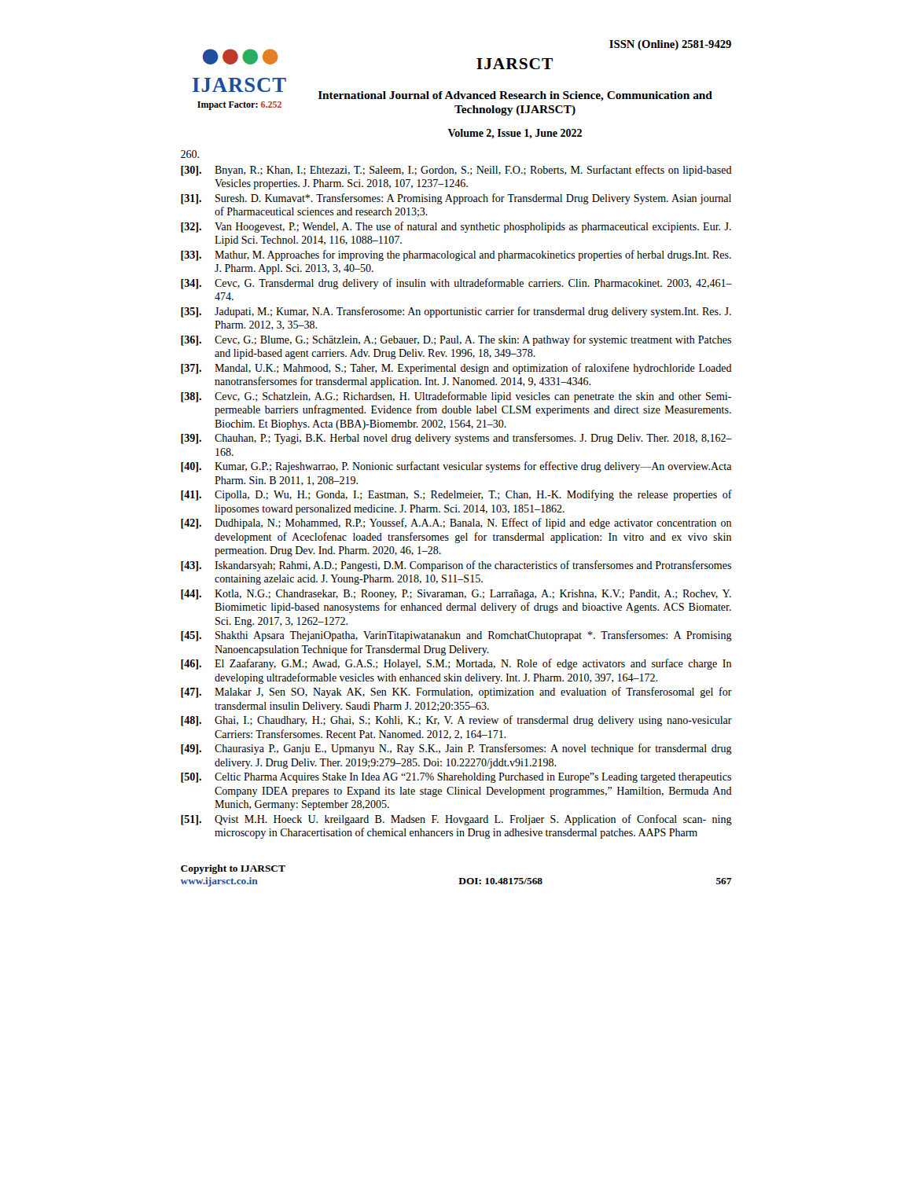ISSN (Online) 2581-9429
●●●●
IJARSCT
Impact Factor: 6.252
IJARSCT
International Journal of Advanced Research in Science, Communication and Technology (IJARSCT)
Volume 2, Issue 1, June 2022
260.
[30]. Bnyan, R.; Khan, I.; Ehtezazi, T.; Saleem, I.; Gordon, S.; Neill, F.O.; Roberts, M. Surfactant effects on lipid-based Vesicles properties. J. Pharm. Sci. 2018, 107, 1237–1246.
[31]. Suresh. D. Kumavat*. Transfersomes: A Promising Approach for Transdermal Drug Delivery System. Asian journal of Pharmaceutical sciences and research 2013;3.
[32]. Van Hoogevest, P.; Wendel, A. The use of natural and synthetic phospholipids as pharmaceutical excipients. Eur. J. Lipid Sci. Technol. 2014, 116, 1088–1107.
[33]. Mathur, M. Approaches for improving the pharmacological and pharmacokinetics properties of herbal drugs.Int. Res. J. Pharm. Appl. Sci. 2013, 3, 40–50.
[34]. Cevc, G. Transdermal drug delivery of insulin with ultradeformable carriers. Clin. Pharmacokinet. 2003, 42,461–474.
[35]. Jadupati, M.; Kumar, N.A. Transferosome: An opportunistic carrier for transdermal drug delivery system.Int. Res. J. Pharm. 2012, 3, 35–38.
[36]. Cevc, G.; Blume, G.; Schätzlein, A.; Gebauer, D.; Paul, A. The skin: A pathway for systemic treatment with Patches and lipid-based agent carriers. Adv. Drug Deliv. Rev. 1996, 18, 349–378.
[37]. Mandal, U.K.; Mahmood, S.; Taher, M. Experimental design and optimization of raloxifene hydrochloride Loaded nanotransfersomes for transdermal application. Int. J. Nanomed. 2014, 9, 4331–4346.
[38]. Cevc, G.; Schatzlein, A.G.; Richardsen, H. Ultradeformable lipid vesicles can penetrate the skin and other Semi-permeable barriers unfragmented. Evidence from double label CLSM experiments and direct size Measurements. Biochim. Et Biophys. Acta (BBA)-Biomembr. 2002, 1564, 21–30.
[39]. Chauhan, P.; Tyagi, B.K. Herbal novel drug delivery systems and transfersomes. J. Drug Deliv. Ther. 2018, 8,162–168.
[40]. Kumar, G.P.; Rajeshwarrao, P. Nonionic surfactant vesicular systems for effective drug delivery—An overview.Acta Pharm. Sin. B 2011, 1, 208–219.
[41]. Cipolla, D.; Wu, H.; Gonda, I.; Eastman, S.; Redelmeier, T.; Chan, H.-K. Modifying the release properties of liposomes toward personalized medicine. J. Pharm. Sci. 2014, 103, 1851–1862.
[42]. Dudhipala, N.; Mohammed, R.P.; Youssef, A.A.A.; Banala, N. Effect of lipid and edge activator concentration on development of Aceclofenac loaded transfersomes gel for transdermal application: In vitro and ex vivo skin permeation. Drug Dev. Ind. Pharm. 2020, 46, 1–28.
[43]. Iskandarsyah; Rahmi, A.D.; Pangesti, D.M. Comparison of the characteristics of transfersomes and Protransfersomes containing azelaic acid. J. Young-Pharm. 2018, 10, S11–S15.
[44]. Kotla, N.G.; Chandrasekar, B.; Rooney, P.; Sivaraman, G.; Larrañaga, A.; Krishna, K.V.; Pandit, A.; Rochev, Y. Biomimetic lipid-based nanosystems for enhanced dermal delivery of drugs and bioactive Agents. ACS Biomater. Sci. Eng. 2017, 3, 1262–1272.
[45]. Shakthi Apsara ThejaniOpatha, VarinTitapiwatanakun and RomchatChutoprapat *. Transfersomes: A Promising Nanoencapsulation Technique for Transdermal Drug Delivery.
[46]. El Zaafarany, G.M.; Awad, G.A.S.; Holayel, S.M.; Mortada, N. Role of edge activators and surface charge In developing ultradeformable vesicles with enhanced skin delivery. Int. J. Pharm. 2010, 397, 164–172.
[47]. Malakar J, Sen SO, Nayak AK, Sen KK. Formulation, optimization and evaluation of Transferosomal gel for transdermal insulin Delivery. Saudi Pharm J. 2012;20:355–63.
[48]. Ghai, I.; Chaudhary, H.; Ghai, S.; Kohli, K.; Kr, V. A review of transdermal drug delivery using nano-vesicular Carriers: Transfersomes. Recent Pat. Nanomed. 2012, 2, 164–171.
[49]. Chaurasiya P., Ganju E., Upmanyu N., Ray S.K., Jain P. Transfersomes: A novel technique for transdermal drug delivery. J. Drug Deliv. Ther. 2019;9:279–285. Doi: 10.22270/jddt.v9i1.2198.
[50]. Celtic Pharma Acquires Stake In Idea AG “21.7% Shareholding Purchased in Europe”s Leading targeted therapeutics Company IDEA prepares to Expand its late stage Clinical Development programmes,” Hamiltion, Bermuda And Munich, Germany: September 28,2005.
[51]. Qvist M.H. Hoeck U. kreilgaard B. Madsen F. Hovgaard L. Froljaer S. Application of Confocal scan- ning microscopy in Characertisation of chemical enhancers in Drug in adhesive transdermal patches. AAPS Pharm
Copyright to IJARSCT
www.ijarsct.co.in
DOI: 10.48175/568
567